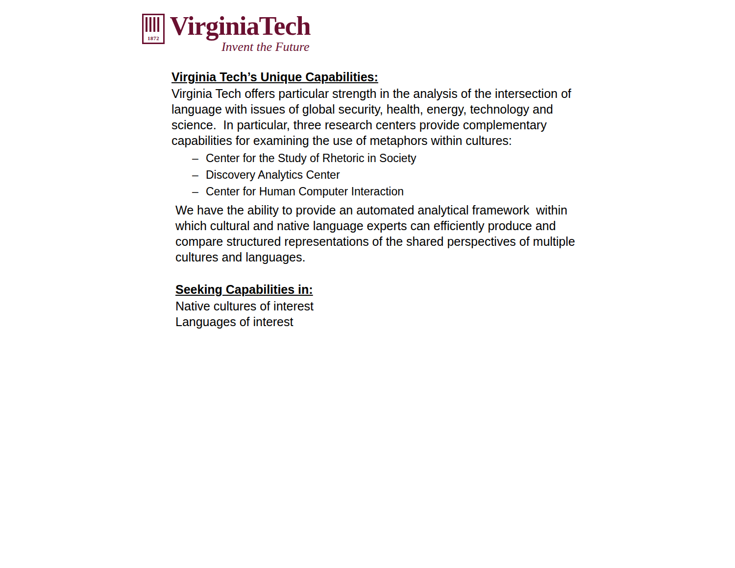1872
VirginiaTech
Invent the Future
Virginia Tech’s Unique Capabilities:
Virginia Tech offers particular strength in the analysis of the intersection of language with issues of global security, health, energy, technology and science. In particular, three research centers provide complementary capabilities for examining the use of metaphors within cultures:
Center for the Study of Rhetoric in Society
Discovery Analytics Center
Center for Human Computer Interaction
We have the ability to provide an automated analytical framework within which cultural and native language experts can efficiently produce and compare structured representations of the shared perspectives of multiple cultures and languages.
Seeking Capabilities in:
Native cultures of interest
Languages of interest